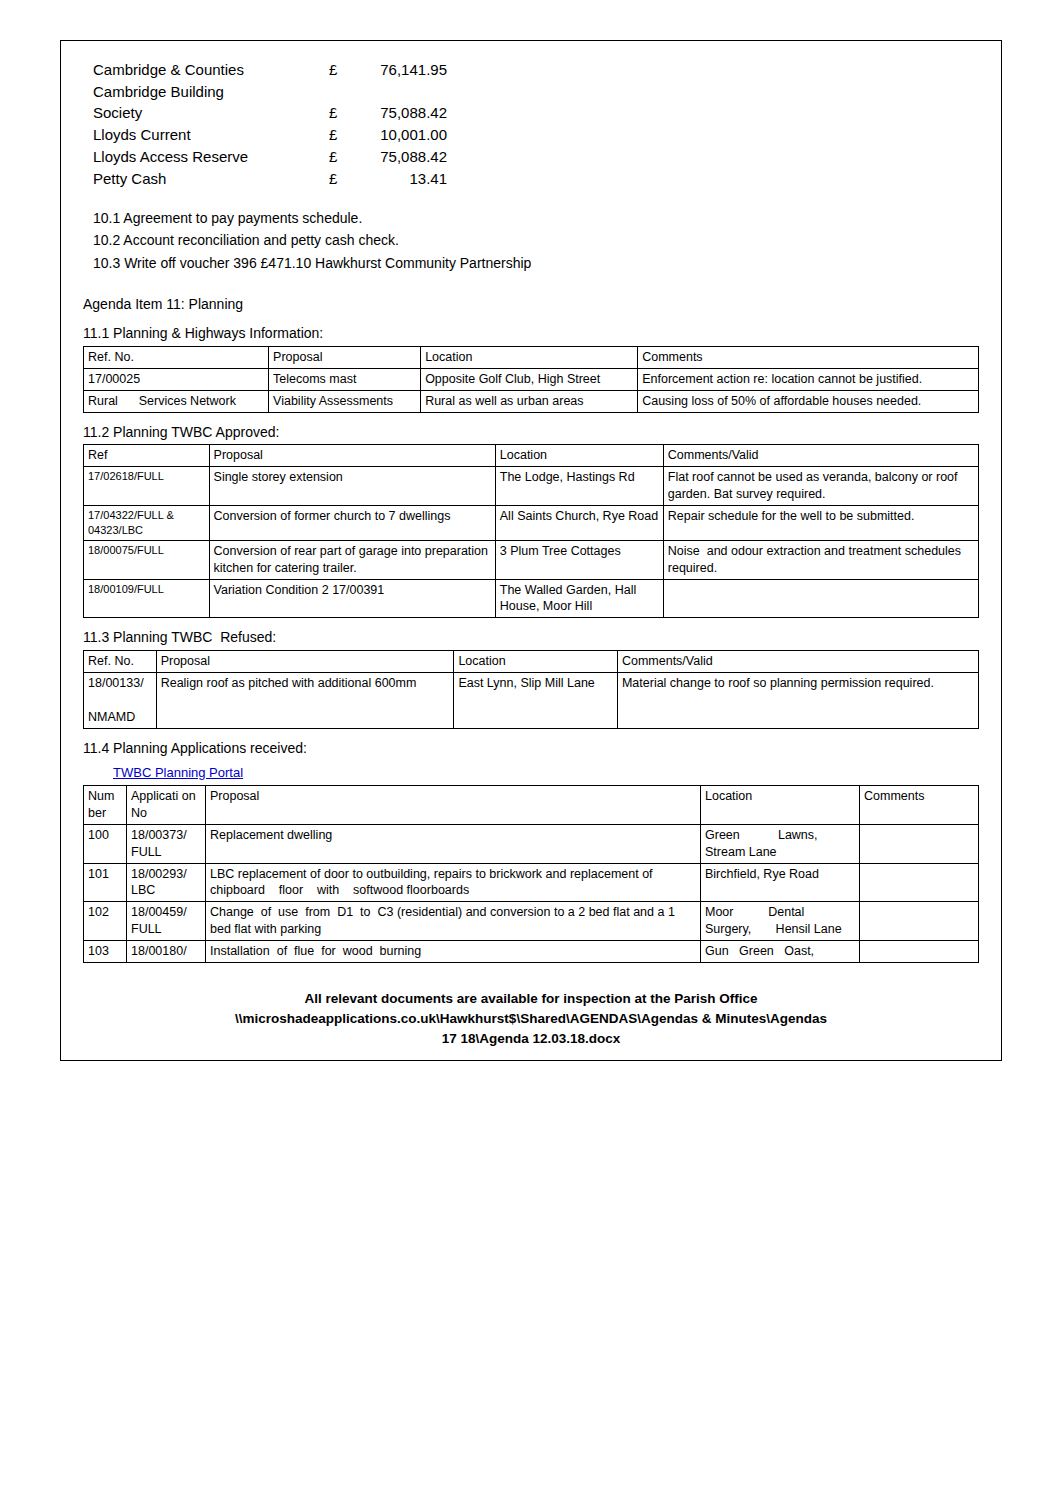| Cambridge & Counties | £ | 76,141.95 |
| Cambridge Building Society | £ | 75,088.42 |
| Lloyds Current | £ | 10,001.00 |
| Lloyds Access Reserve | £ | 75,088.42 |
| Petty Cash | £ | 13.41 |
10.1 Agreement to pay payments schedule.
10.2 Account reconciliation and petty cash check.
10.3 Write off voucher 396 £471.10 Hawkhurst Community Partnership
Agenda Item 11: Planning
11.1 Planning & Highways Information:
| Ref. No. | Proposal | Location | Comments |
| --- | --- | --- | --- |
| 17/00025 | Telecoms mast | Opposite Golf Club, High Street | Enforcement action re: location cannot be justified. |
| Rural Services Network | Viability Assessments | Rural as well as urban areas | Causing loss of 50% of affordable houses needed. |
11.2 Planning TWBC Approved:
| Ref | Proposal | Location | Comments/Valid |
| --- | --- | --- | --- |
| 17/02618/FULL | Single storey extension | The Lodge, Hastings Rd | Flat roof cannot be used as veranda, balcony or roof garden. Bat survey required. |
| 17/04322/FULL & 04323/LBC | Conversion of former church to 7 dwellings | All Saints Church, Rye Road | Repair schedule for the well to be submitted. |
| 18/00075/FULL | Conversion of rear part of garage into preparation kitchen for catering trailer. | 3 Plum Tree Cottages | Noise and odour extraction and treatment schedules required. |
| 18/00109/FULL | Variation Condition 2 17/00391 | The Walled Garden, Hall House, Moor Hill | |
11.3 Planning TWBC Refused:
| Ref. No. | Proposal | Location | Comments/Valid |
| --- | --- | --- | --- |
| 18/00133/ NMAMD | Realign roof as pitched with additional 600mm | East Lynn, Slip Mill Lane | Material change to roof so planning permission required. |
11.4 Planning Applications received:
TWBC Planning Portal
| Num ber | Applicati on No | Proposal | Location | Comments |
| --- | --- | --- | --- | --- |
| 100 | 18/00373/ FULL | Replacement dwelling | Green Lawns, Stream Lane | |
| 101 | 18/00293/ LBC | LBC replacement of door to outbuilding, repairs to brickwork and replacement of chipboard floor with softwood floorboards | Birchfield, Rye Road | |
| 102 | 18/00459/ FULL | Change of use from D1 to C3 (residential) and conversion to a 2 bed flat and a 1 bed flat with parking | Moor Dental Surgery, Hensil Lane | |
| 103 | 18/00180/ | Installation of flue for wood burning | Gun Green Oast, | |
All relevant documents are available for inspection at the Parish Office
\\microshadeapplications.co.uk\Hawkhurst$\Shared\AGENDAS\Agendas & Minutes\Agendas
17 18\Agenda 12.03.18.docx